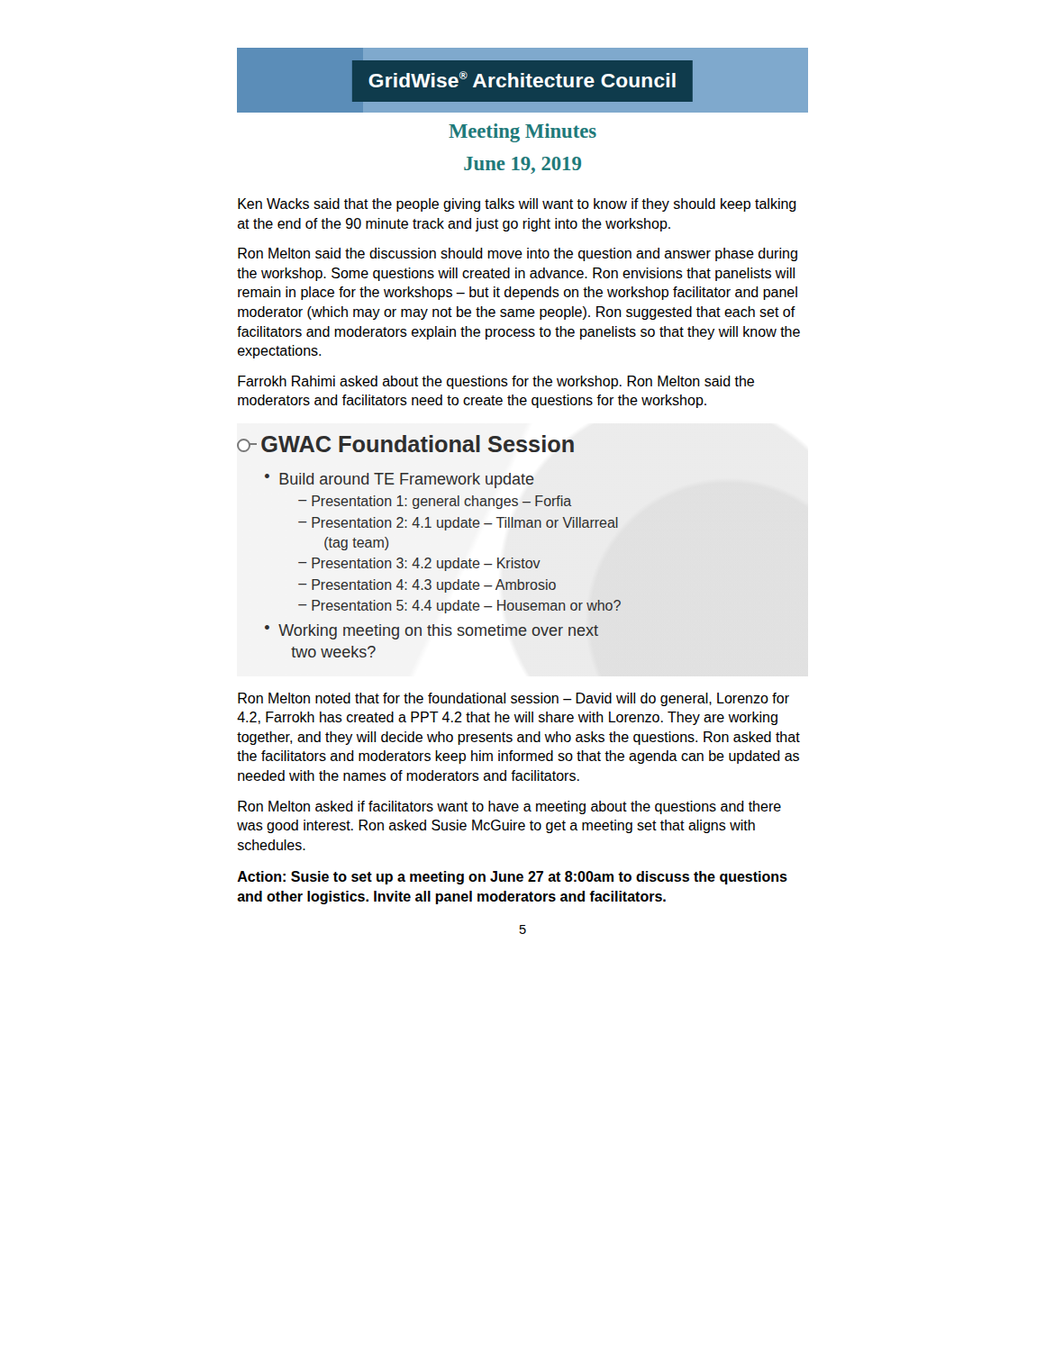GridWise® Architecture Council
Meeting Minutes
June 19, 2019
Ken Wacks said that the people giving talks will want to know if they should keep talking at the end of the 90 minute track and just go right into the workshop.
Ron Melton said the discussion should move into the question and answer phase during the workshop. Some questions will created in advance. Ron envisions that panelists will remain in place for the workshops – but it depends on the workshop facilitator and panel moderator (which may or may not be the same people). Ron suggested that each set of facilitators and moderators explain the process to the panelists so that they will know the expectations.
Farrokh Rahimi asked about the questions for the workshop. Ron Melton said the moderators and facilitators need to create the questions for the workshop.
GWAC Foundational Session
Build around TE Framework update
Presentation 1: general changes – Forfia
Presentation 2: 4.1 update – Tillman or Villarreal (tag team)
Presentation 3: 4.2 update – Kristov
Presentation 4: 4.3 update – Ambrosio
Presentation 5: 4.4 update – Houseman or who?
Working meeting on this sometime over next two weeks?
Ron Melton noted that for the foundational session – David will do general, Lorenzo for 4.2, Farrokh has created a PPT 4.2 that he will share with Lorenzo. They are working together, and they will decide who presents and who asks the questions. Ron asked that the facilitators and moderators keep him informed so that the agenda can be updated as needed with the names of moderators and facilitators.
Ron Melton asked if facilitators want to have a meeting about the questions and there was good interest. Ron asked Susie McGuire to get a meeting set that aligns with schedules.
Action: Susie to set up a meeting on June 27 at 8:00am to discuss the questions and other logistics. Invite all panel moderators and facilitators.
5